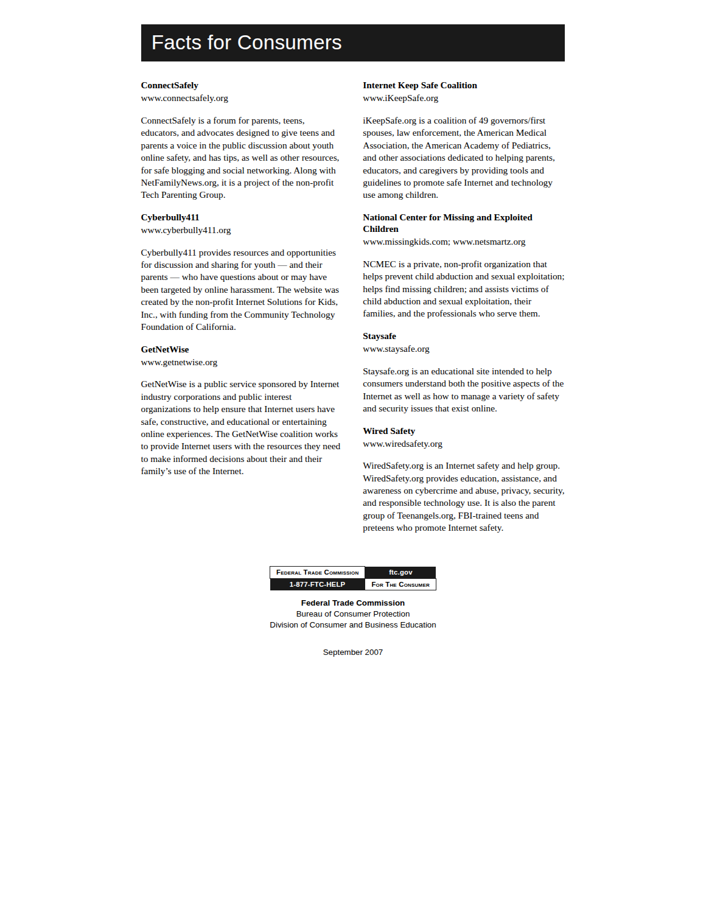Facts for Consumers
ConnectSafely
www.connectsafely.org
ConnectSafely is a forum for parents, teens, educators, and advocates designed to give teens and parents a voice in the public discussion about youth online safety, and has tips, as well as other resources, for safe blogging and social networking. Along with NetFamilyNews.org, it is a project of the non-profit Tech Parenting Group.
Cyberbully411
www.cyberbully411.org
Cyberbully411 provides resources and opportunities for discussion and sharing for youth — and their parents — who have questions about or may have been targeted by online harassment. The website was created by the non-profit Internet Solutions for Kids, Inc., with funding from the Community Technology Foundation of California.
GetNetWise
www.getnetwise.org
GetNetWise is a public service sponsored by Internet industry corporations and public interest organizations to help ensure that Internet users have safe, constructive, and educational or entertaining online experiences. The GetNetWise coalition works to provide Internet users with the resources they need to make informed decisions about their and their family’s use of the Internet.
Internet Keep Safe Coalition
www.iKeepSafe.org
iKeepSafe.org is a coalition of 49 governors/first spouses, law enforcement, the American Medical Association, the American Academy of Pediatrics, and other associations dedicated to helping parents, educators, and caregivers by providing tools and guidelines to promote safe Internet and technology use among children.
National Center for Missing and Exploited Children
www.missingkids.com; www.netsmartz.org
NCMEC is a private, non-profit organization that helps prevent child abduction and sexual exploitation; helps find missing children; and assists victims of child abduction and sexual exploitation, their families, and the professionals who serve them.
Staysafe
www.staysafe.org
Staysafe.org is an educational site intended to help consumers understand both the positive aspects of the Internet as well as how to manage a variety of safety and security issues that exist online.
Wired Safety
www.wiredsafety.org
WiredSafety.org is an Internet safety and help group. WiredSafety.org provides education, assistance, and awareness on cybercrime and abuse, privacy, security, and responsible technology use. It is also the parent group of Teenangels.org, FBI-trained teens and preteens who promote Internet safety.
| Federal Trade Commission | ftc.gov |
| 1-877-FTC-HELP | For The Consumer |
Federal Trade Commission
Bureau of Consumer Protection
Division of Consumer and Business Education
September 2007